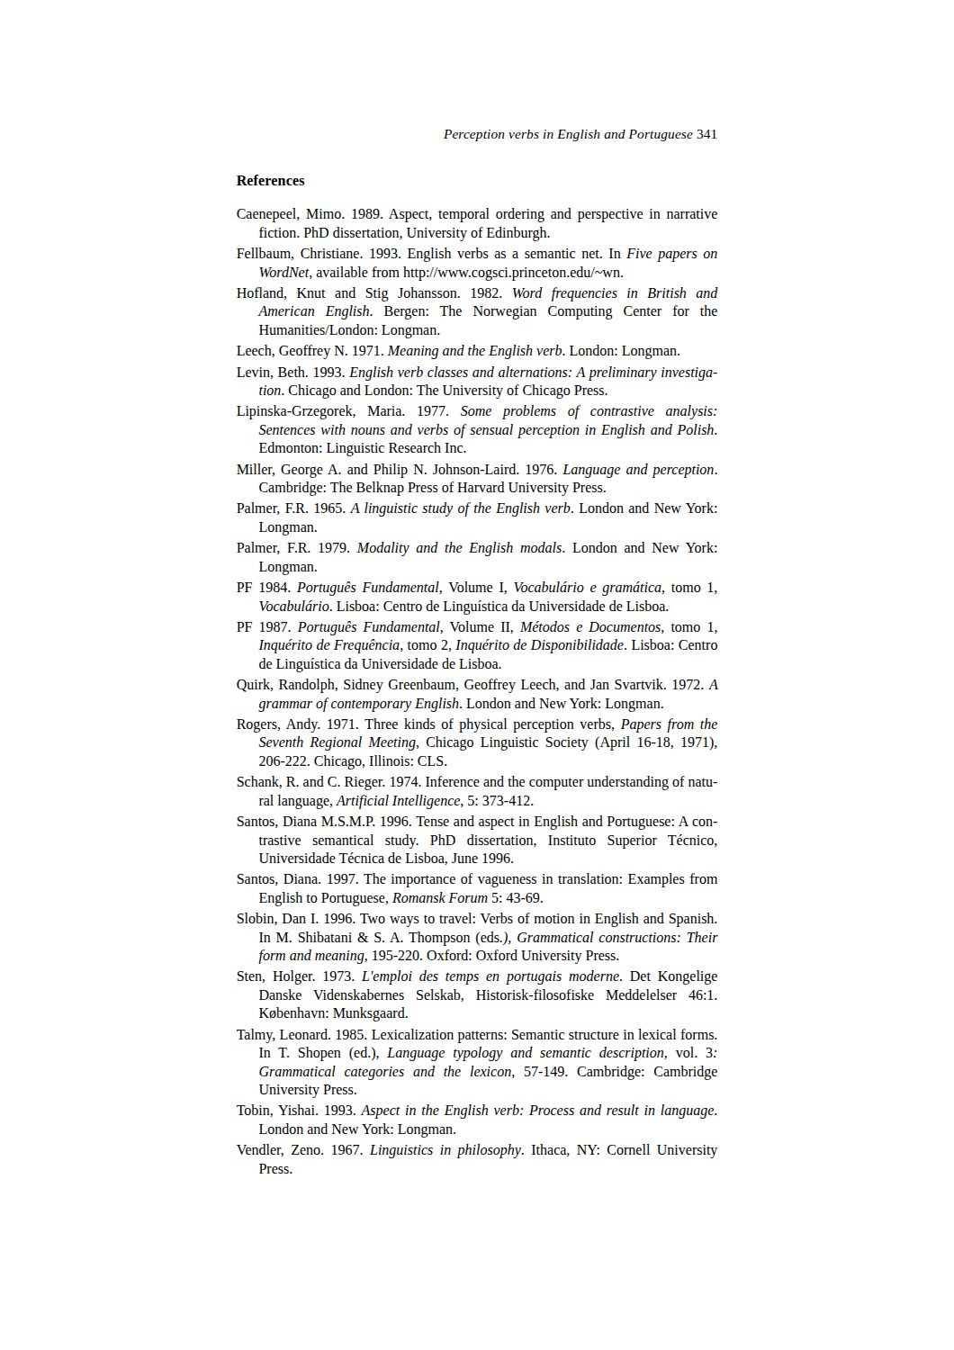Perception verbs in English and Portuguese 341
References
Caenepeel, Mimo. 1989. Aspect, temporal ordering and perspective in narrative fiction. PhD dissertation, University of Edinburgh.
Fellbaum, Christiane. 1993. English verbs as a semantic net. In Five papers on WordNet, available from http://www.cogsci.princeton.edu/~wn.
Hofland, Knut and Stig Johansson. 1982. Word frequencies in British and American English. Bergen: The Norwegian Computing Center for the Humanities/London: Longman.
Leech, Geoffrey N. 1971. Meaning and the English verb. London: Longman.
Levin, Beth. 1993. English verb classes and alternations: A preliminary investigation. Chicago and London: The University of Chicago Press.
Lipinska-Grzegorek, Maria. 1977. Some problems of contrastive analysis: Sentences with nouns and verbs of sensual perception in English and Polish. Edmonton: Linguistic Research Inc.
Miller, George A. and Philip N. Johnson-Laird. 1976. Language and perception. Cambridge: The Belknap Press of Harvard University Press.
Palmer, F.R. 1965. A linguistic study of the English verb. London and New York: Longman.
Palmer, F.R. 1979. Modality and the English modals. London and New York: Longman.
PF 1984. Português Fundamental, Volume I, Vocabulário e gramática, tomo 1, Vocabulário. Lisboa: Centro de Linguística da Universidade de Lisboa.
PF 1987. Português Fundamental, Volume II, Métodos e Documentos, tomo 1, Inquérito de Frequência, tomo 2, Inquérito de Disponibilidade. Lisboa: Centro de Linguística da Universidade de Lisboa.
Quirk, Randolph, Sidney Greenbaum, Geoffrey Leech, and Jan Svartvik. 1972. A grammar of contemporary English. London and New York: Longman.
Rogers, Andy. 1971. Three kinds of physical perception verbs, Papers from the Seventh Regional Meeting, Chicago Linguistic Society (April 16-18, 1971), 206-222. Chicago, Illinois: CLS.
Schank, R. and C. Rieger. 1974. Inference and the computer understanding of natural language, Artificial Intelligence, 5: 373-412.
Santos, Diana M.S.M.P. 1996. Tense and aspect in English and Portuguese: A contrastive semantical study. PhD dissertation, Instituto Superior Técnico, Universidade Técnica de Lisboa, June 1996.
Santos, Diana. 1997. The importance of vagueness in translation: Examples from English to Portuguese, Romansk Forum 5: 43-69.
Slobin, Dan I. 1996. Two ways to travel: Verbs of motion in English and Spanish. In M. Shibatani & S. A. Thompson (eds.), Grammatical constructions: Their form and meaning, 195-220. Oxford: Oxford University Press.
Sten, Holger. 1973. L'emploi des temps en portugais moderne. Det Kongelige Danske Videnskabernes Selskab, Historisk-filosofiske Meddelelser 46:1. København: Munksgaard.
Talmy, Leonard. 1985. Lexicalization patterns: Semantic structure in lexical forms. In T. Shopen (ed.), Language typology and semantic description, vol. 3: Grammatical categories and the lexicon, 57-149. Cambridge: Cambridge University Press.
Tobin, Yishai. 1993. Aspect in the English verb: Process and result in language. London and New York: Longman.
Vendler, Zeno. 1967. Linguistics in philosophy. Ithaca, NY: Cornell University Press.